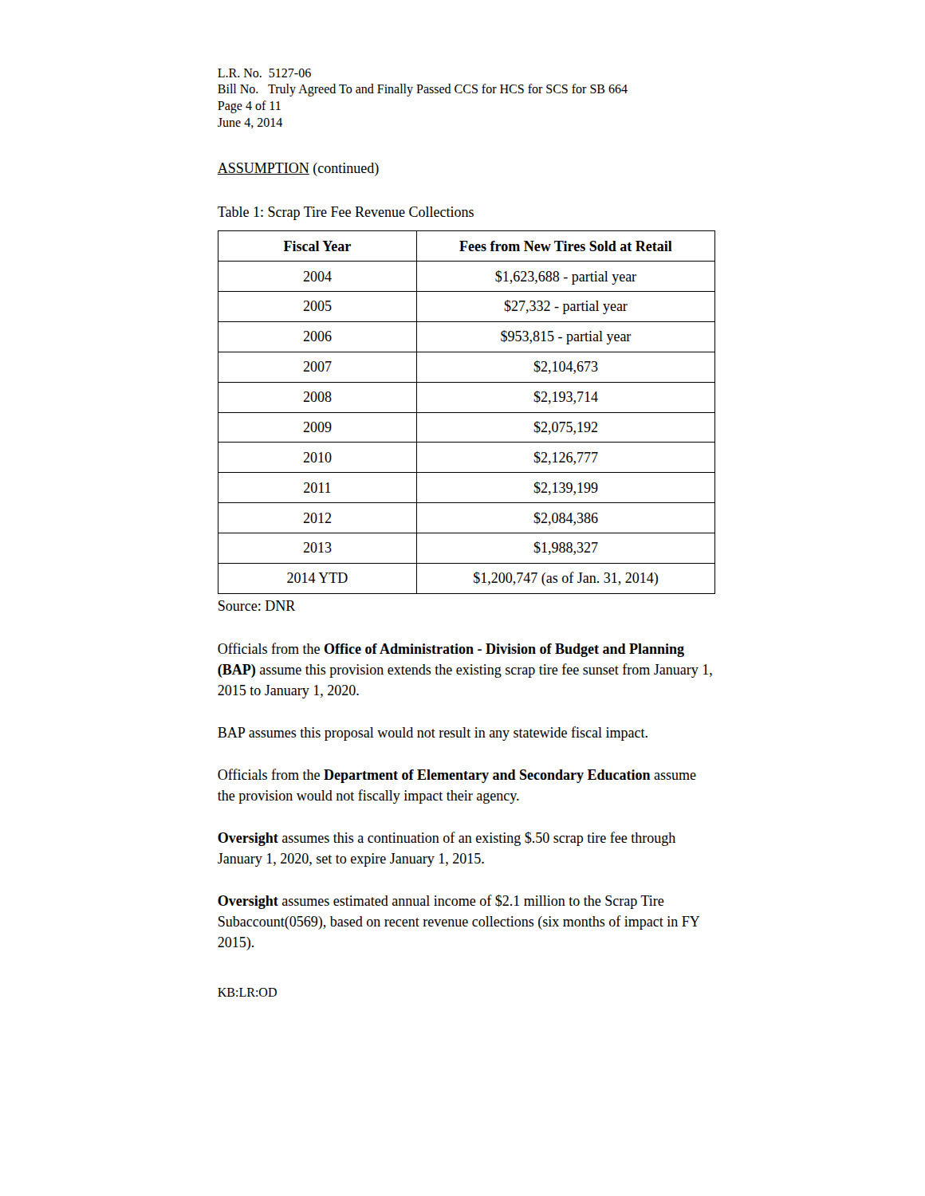L.R. No. 5127-06
Bill No. Truly Agreed To and Finally Passed CCS for HCS for SCS for SB 664
Page 4 of 11
June 4, 2014
ASSUMPTION (continued)
Table 1: Scrap Tire Fee Revenue Collections
| Fiscal Year | Fees from New Tires Sold at Retail |
| --- | --- |
| 2004 | $1,623,688 - partial year |
| 2005 | $27,332 - partial year |
| 2006 | $953,815 - partial year |
| 2007 | $2,104,673 |
| 2008 | $2,193,714 |
| 2009 | $2,075,192 |
| 2010 | $2,126,777 |
| 2011 | $2,139,199 |
| 2012 | $2,084,386 |
| 2013 | $1,988,327 |
| 2014 YTD | $1,200,747 (as of Jan. 31, 2014) |
Source: DNR
Officials from the Office of Administration - Division of Budget and Planning (BAP) assume this provision extends the existing scrap tire fee sunset from January 1, 2015 to January 1, 2020.
BAP assumes this proposal would not result in any statewide fiscal impact.
Officials from the Department of Elementary and Secondary Education assume the provision would not fiscally impact their agency.
Oversight assumes this a continuation of an existing $.50 scrap tire fee through January 1, 2020, set to expire January 1, 2015.
Oversight assumes estimated annual income of $2.1 million to the Scrap Tire Subaccount(0569), based on recent revenue collections (six months of impact in FY 2015).
KB:LR:OD